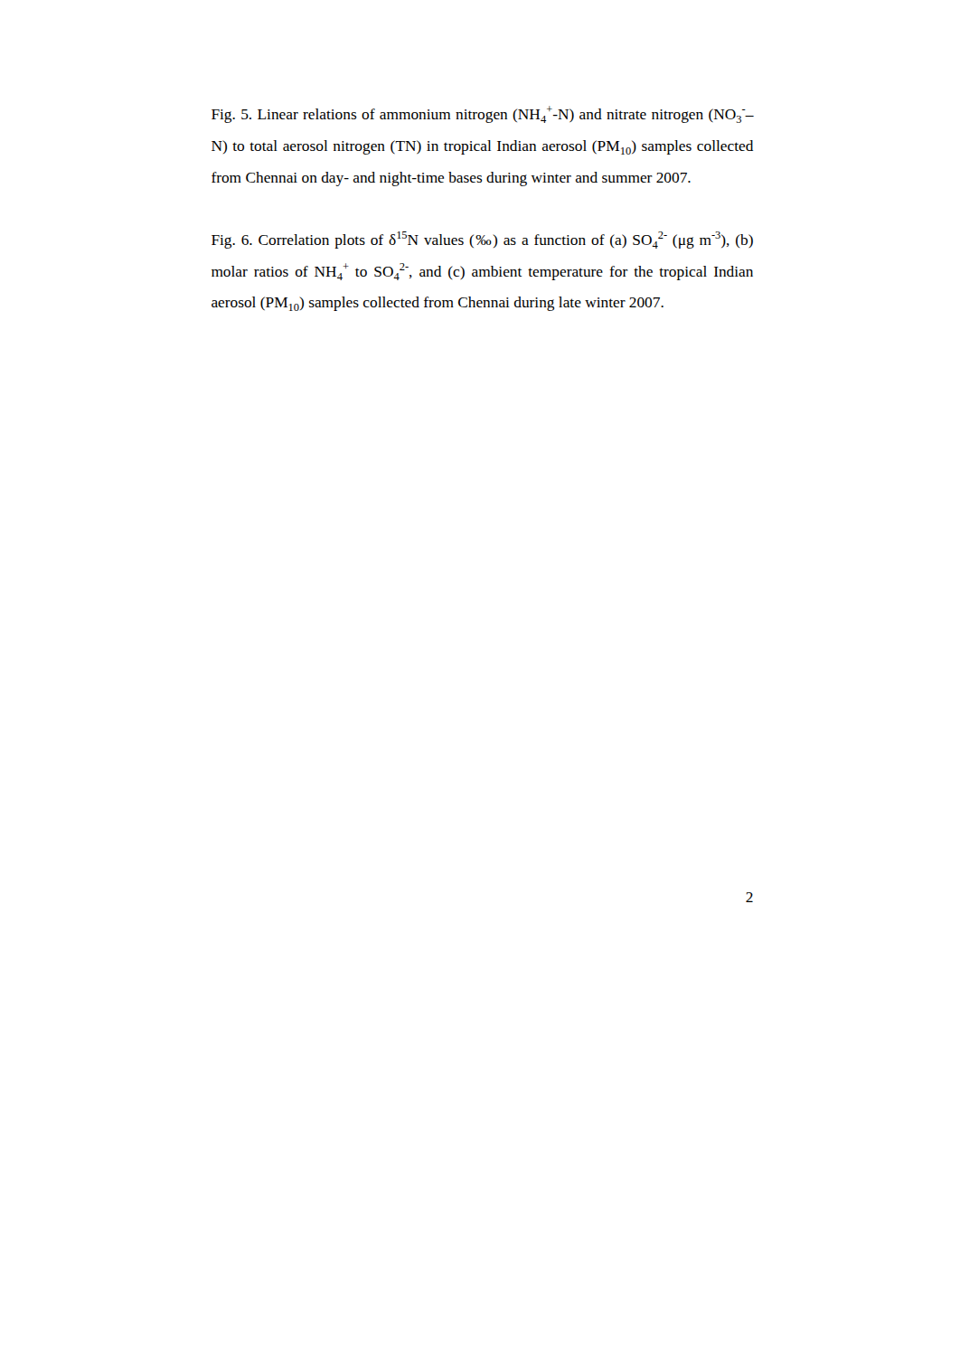Fig. 5. Linear relations of ammonium nitrogen (NH4+-N) and nitrate nitrogen (NO3-–N) to total aerosol nitrogen (TN) in tropical Indian aerosol (PM10) samples collected from Chennai on day- and night-time bases during winter and summer 2007.
Fig. 6. Correlation plots of δ15N values (‰) as a function of (a) SO42- (μg m-3), (b) molar ratios of NH4+ to SO42-, and (c) ambient temperature for the tropical Indian aerosol (PM10) samples collected from Chennai during late winter 2007.
2